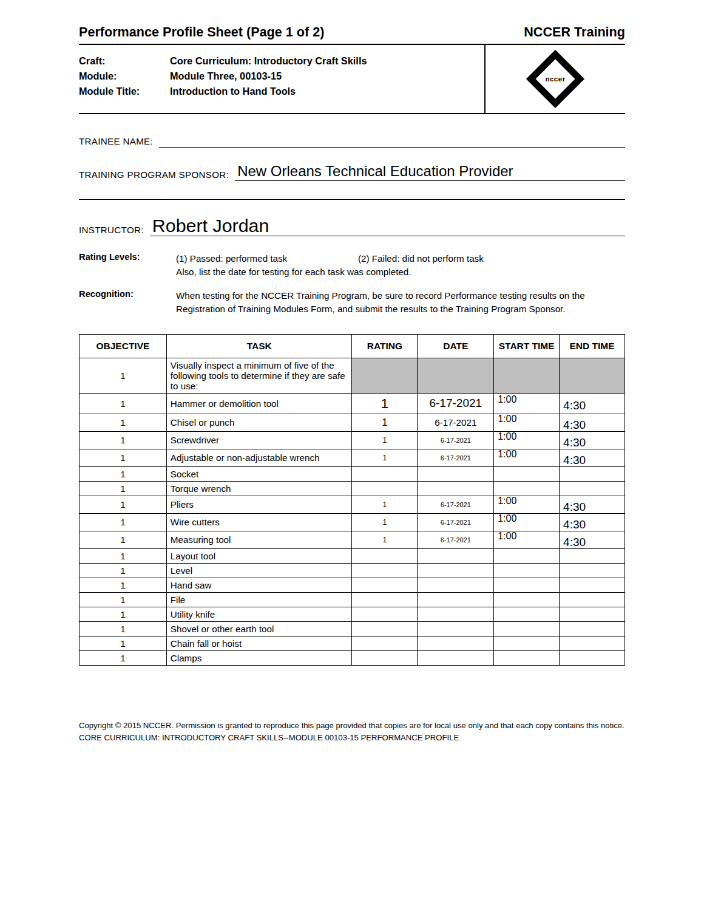Performance Profile Sheet (Page 1 of 2)
NCCER Training
| Craft: | Core Curriculum: Introductory Craft Skills |
| Module: | Module Three, 00103-15 |
| Module Title: | Introduction to Hand Tools |
nccer
TRAINEE NAME:
TRAINING PROGRAM SPONSOR:
New Orleans Technical Education Provider
INSTRUCTOR:
Robert Jordan
Rating Levels:
(1) Passed: performed task
(2) Failed: did not perform task
Also, list the date for testing for each task was completed.
Recognition:
When testing for the NCCER Training Program, be sure to record Performance testing results on the Registration of Training Modules Form, and submit the results to the Training Program Sponsor.
| OBJECTIVE | TASK | RATING | DATE | START TIME | END TIME |
| --- | --- | --- | --- | --- | --- |
| 1 | Visually inspect a minimum of five of the following tools to determine if they are safe to use: | | | | |
| 1 | Hammer or demolition tool | 1 | 6-17-2021 | 1:00 | 4:30 |
| 1 | Chisel or punch | 1 | 6-17-2021 | 1:00 | 4:30 |
| 1 | Screwdriver | 1 | 6-17-2021 | 1:00 | 4:30 |
| 1 | Adjustable or non-adjustable wrench | 1 | 6-17-2021 | 1:00 | 4:30 |
| 1 | Socket | | | | |
| 1 | Torque wrench | | | | |
| 1 | Pliers | 1 | 6-17-2021 | 1:00 | 4:30 |
| 1 | Wire cutters | 1 | 6-17-2021 | 1:00 | 4:30 |
| 1 | Measuring tool | 1 | 6-17-2021 | 1:00 | 4:30 |
| 1 | Layout tool | | | | |
| 1 | Level | | | | |
| 1 | Hand saw | | | | |
| 1 | File | | | | |
| 1 | Utility knife | | | | |
| 1 | Shovel or other earth tool | | | | |
| 1 | Chain fall or hoist | | | | |
| 1 | Clamps | | | | |
Copyright © 2015 NCCER. Permission is granted to reproduce this page provided that copies are for local use only and that each copy contains this notice.
CORE CURRICULUM: INTRODUCTORY CRAFT SKILLS--MODULE 00103-15 PERFORMANCE PROFILE